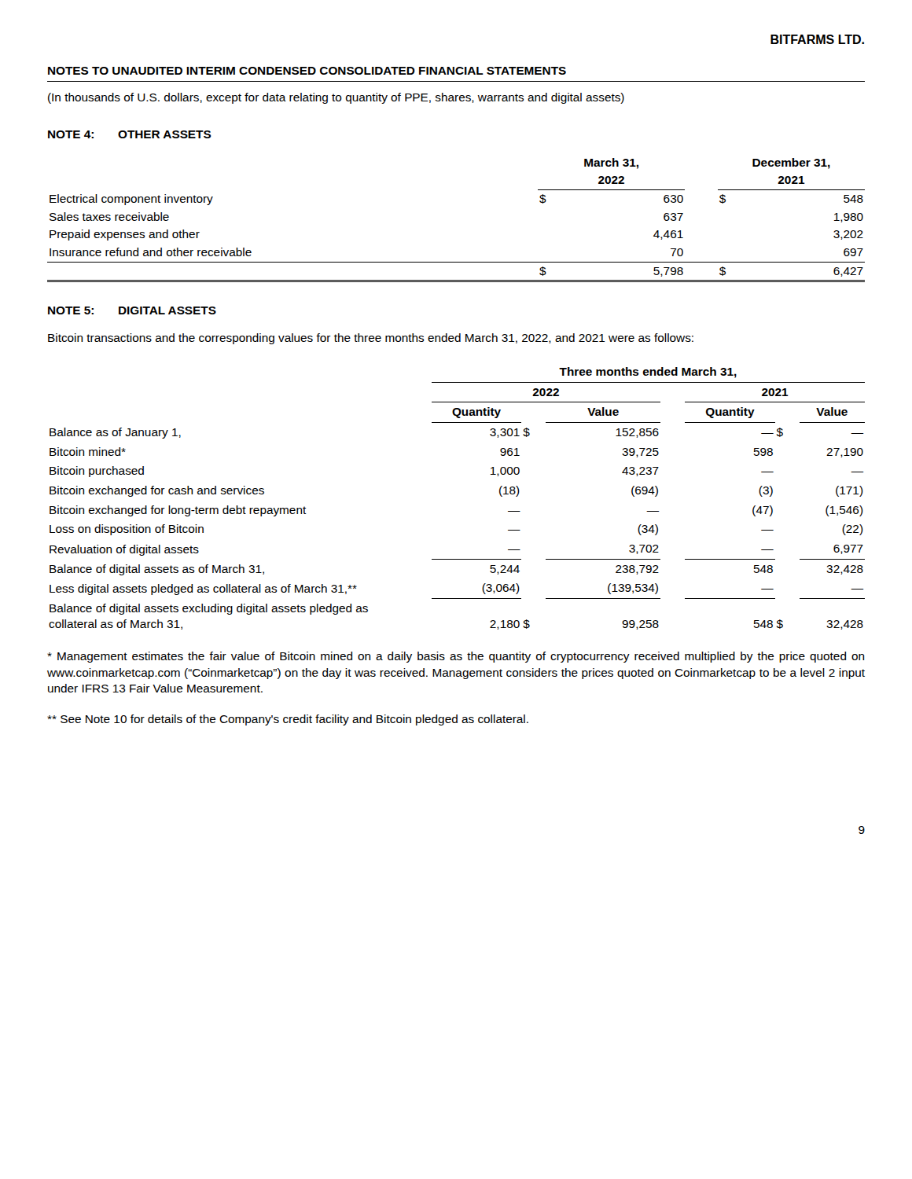BITFARMS LTD.
NOTES TO UNAUDITED INTERIM CONDENSED CONSOLIDATED FINANCIAL STATEMENTS
(In thousands of U.S. dollars, except for data relating to quantity of PPE, shares, warrants and digital assets)
NOTE 4: OTHER ASSETS
| | | March 31, | | December 31, |
| | | 2022 | | 2021 |
| Electrical component inventory | | $ | 630 | | $ | 548 |
| Sales taxes receivable | | | 637 | | | 1,980 |
| Prepaid expenses and other | | | 4,461 | | | 3,202 |
| Insurance refund and other receivable | | | 70 | | | 697 |
| | | $ | 5,798 | | $ | 6,427 |
NOTE 5: DIGITAL ASSETS
Bitcoin transactions and the corresponding values for the three months ended March 31, 2022, and 2021 were as follows:
| | | Three months ended March 31, |
| | | 2022 | | 2021 |
| | | Quantity | | Value | | Quantity | | Value |
| Balance as of January 1, | | 3,301 | $ | 152,856 | | — | $ | — |
| Bitcoin mined* | | 961 | | 39,725 | | 598 | | 27,190 |
| Bitcoin purchased | | 1,000 | | 43,237 | | — | | — |
| Bitcoin exchanged for cash and services | | (18) | | (694) | | (3) | | (171) |
| Bitcoin exchanged for long-term debt repayment | | — | | — | | (47) | | (1,546) |
| Loss on disposition of Bitcoin | | — | | (34) | | — | | (22) |
| Revaluation of digital assets | | — | | 3,702 | | — | | 6,977 |
| Balance of digital assets as of March 31, | | 5,244 | | 238,792 | | 548 | | 32,428 |
| Less digital assets pledged as collateral as of March 31,** | | (3,064) | | (139,534) | | — | | — |
| Balance of digital assets excluding digital assets pledged as collateral as of March 31, | | 2,180 | $ | 99,258 | | 548 | $ | 32,428 |
* Management estimates the fair value of Bitcoin mined on a daily basis as the quantity of cryptocurrency received multiplied by the price quoted on www.coinmarketcap.com (“Coinmarketcap”) on the day it was received. Management considers the prices quoted on Coinmarketcap to be a level 2 input under IFRS 13 Fair Value Measurement.
** See Note 10 for details of the Company's credit facility and Bitcoin pledged as collateral.
9